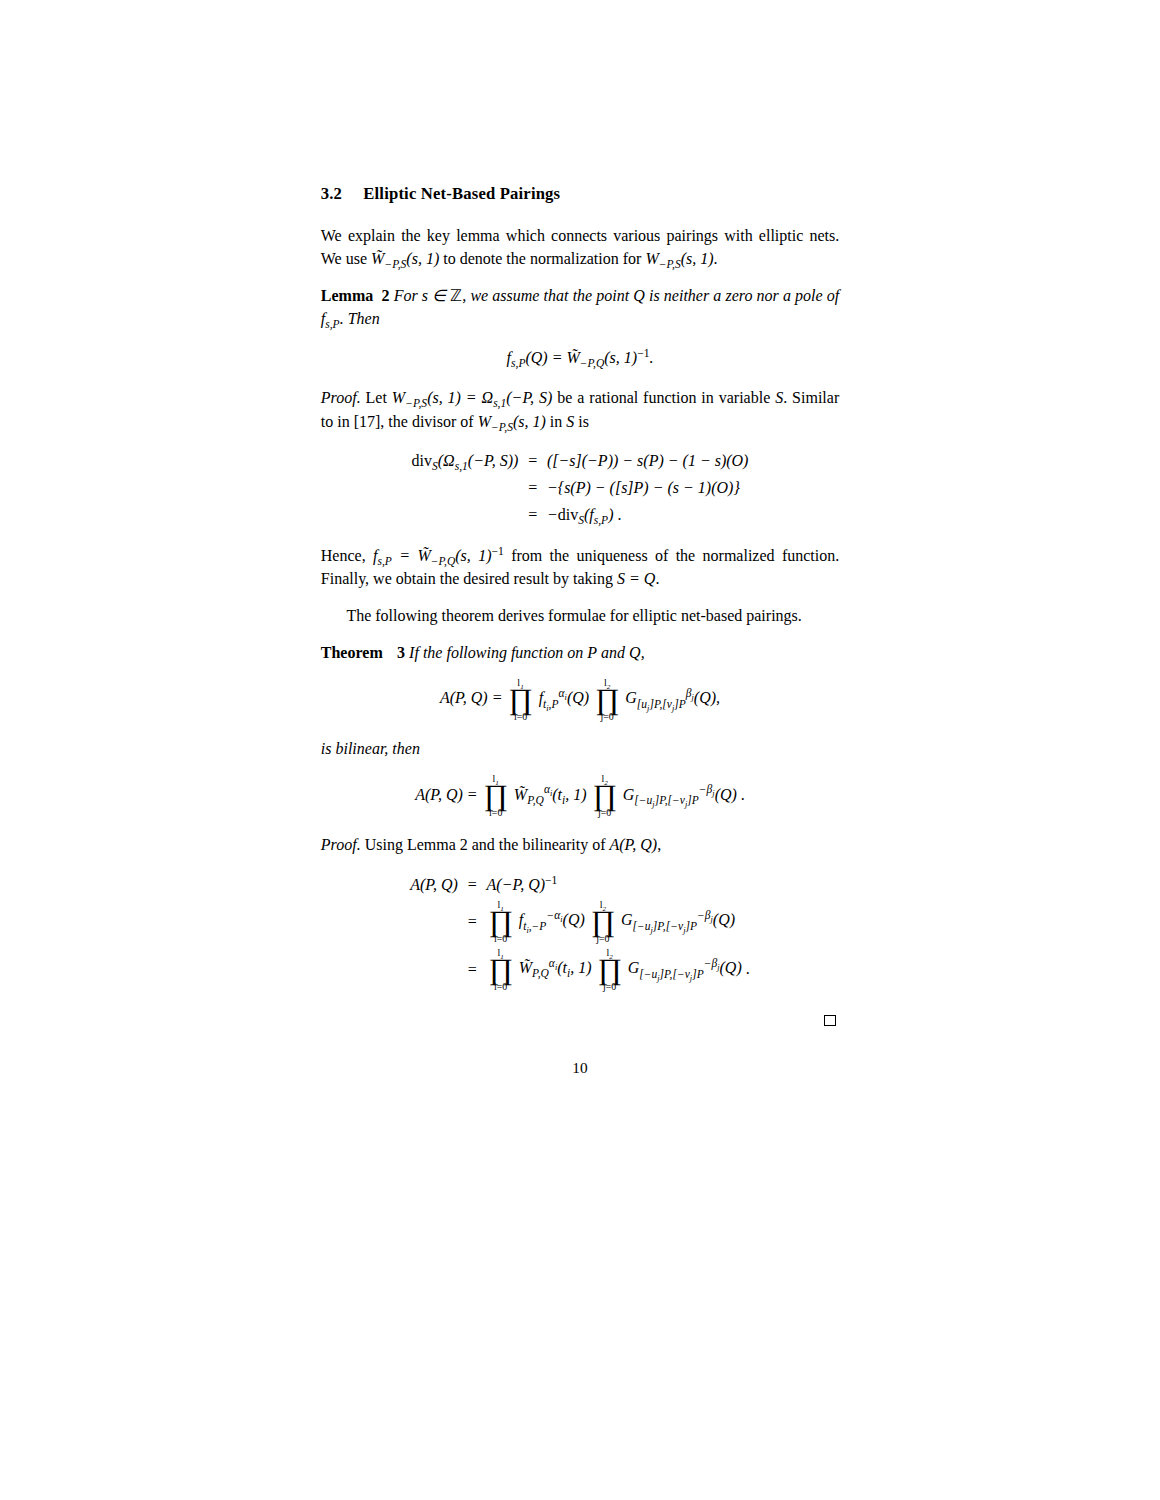3.2 Elliptic Net-Based Pairings
We explain the key lemma which connects various pairings with elliptic nets. We use W̃−P,S(s, 1) to denote the normalization for W−P,S(s, 1).
Lemma 2 For s ∈ ℤ, we assume that the point Q is neither a zero nor a pole of fs,P. Then
fs,P(Q) = W̃−P,Q(s, 1)−1.
Proof. Let W−P,S(s, 1) = Ωs,1(−P, S) be a rational function in variable S. Similar to in [17], the divisor of W−P,S(s, 1) in S is
| div S (Ω s,1 (−P, S)) | = | ([−s](−P)) − s(P) − (1 − s)(O) |
| | = | −{s(P) − ([s]P) − (s − 1)(O)} |
| | = | − div S (f s,P ) . |
Hence, fs,P = W̃−P,Q(s, 1)−1 from the uniqueness of the normalized function. Finally, we obtain the desired result by taking S = Q.
The following theorem derives formulae for elliptic net-based pairings.
Theorem 3 If the following function on P and Q,
A(P, Q) = l1∏i=0 fti,Pαi(Q) l2∏j=0 G[uj]P,[vj]Pβj(Q),
is bilinear, then
A(P, Q) = l1∏i=0 W̃P,Qαi(ti, 1) l2∏j=0 G[−uj]P,[−vj]P−βj(Q) .
Proof. Using Lemma 2 and the bilinearity of A(P, Q),
| A(P, Q) | = | A(−P, Q) −1 |
| | = | l 1 ∏ i=0 f t i ,−P −α i (Q) l 2 ∏ j=0 G [−u j ]P,[−v j ]P −β j (Q) |
| | = | l 1 ∏ i=0 W̃ P,Q α i (t i , 1) l 2 ∏ j=0 G [−u j ]P,[−v j ]P −β j (Q) . |
10